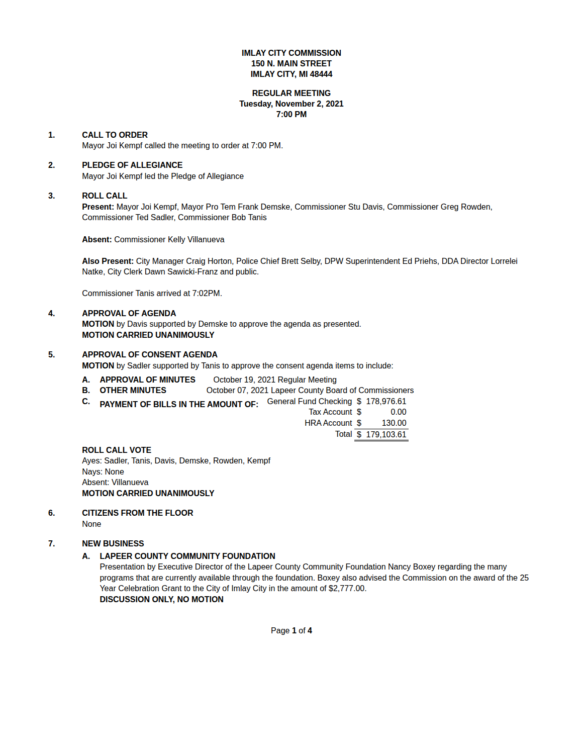IMLAY CITY COMMISSION
150 N. MAIN STREET
IMLAY CITY, MI 48444
REGULAR MEETING
Tuesday, November 2, 2021
7:00 PM
1.
CALL TO ORDER
Mayor Joi Kempf called the meeting to order at 7:00 PM.
2.
PLEDGE OF ALLEGIANCE
Mayor Joi Kempf led the Pledge of Allegiance
3.
ROLL CALL
Present: Mayor Joi Kempf, Mayor Pro Tem Frank Demske, Commissioner Stu Davis, Commissioner Greg Rowden, Commissioner Ted Sadler, Commissioner Bob Tanis
Absent: Commissioner Kelly Villanueva
Also Present: City Manager Craig Horton, Police Chief Brett Selby, DPW Superintendent Ed Priehs, DDA Director Lorrelei Natke, City Clerk Dawn Sawicki-Franz and public.
Commissioner Tanis arrived at 7:02PM.
4.
APPROVAL OF AGENDA
MOTION by Davis supported by Demske to approve the agenda as presented.
MOTION CARRIED UNANIMOUSLY
5.
APPROVAL OF CONSENT AGENDA
MOTION by Sadler supported by Tanis to approve the consent agenda items to include:
A. APPROVAL OF MINUTES October 19, 2021 Regular Meeting
B. OTHER MINUTES October 07, 2021 Lapeer County Board of Commissioners
C. PAYMENT OF BILLS IN THE AMOUNT OF:
| General Fund Checking | $ | 178,976.61 |
| Tax Account | $ | 0.00 |
| HRA Account | $ | 130.00 |
| Total | $ | 179,103.61 |
ROLL CALL VOTE
Ayes: Sadler, Tanis, Davis, Demske, Rowden, Kempf
Nays: None
Absent: Villanueva
MOTION CARRIED UNANIMOUSLY
6.
CITIZENS FROM THE FLOOR
None
7.
NEW BUSINESS
A.
LAPEER COUNTY COMMUNITY FOUNDATION
Presentation by Executive Director of the Lapeer County Community Foundation Nancy Boxey regarding the many programs that are currently available through the foundation. Boxey also advised the Commission on the award of the 25 Year Celebration Grant to the City of Imlay City in the amount of $2,777.00.
DISCUSSION ONLY, NO MOTION
Page 1 of 4